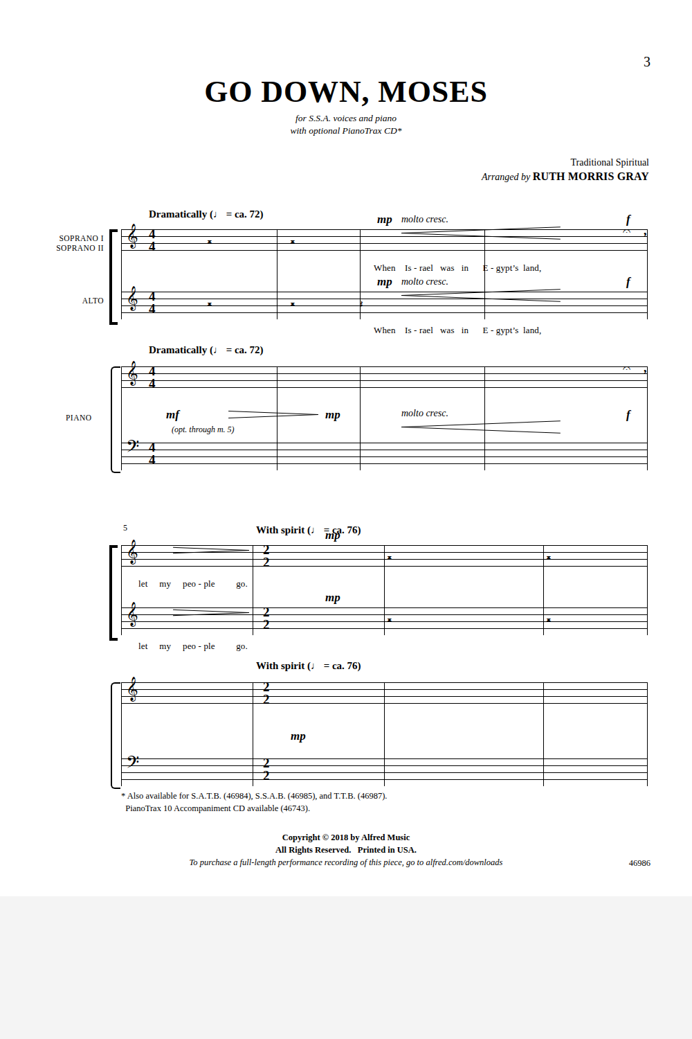3
GO DOWN, MOSES
for S.S.A. voices and piano
with optional PianoTrax CD*
Traditional Spiritual
Arranged by RUTH MORRIS GRAY
Dramatically (♩ = ca. 72)
SOPRANO I
SOPRANO II
𝄞
4
4
𝄺
𝄺
mp
molto cresc.
f
𝄐
,
When Is - rael was in E - gypt’s land,
ALTO
𝄞
4
4
𝄺
𝄺
𝄽
mp
molto cresc.
f
When Is - rael was in E - gypt’s land,
Dramatically (♩ = ca. 72)
PIANO
𝄞
4
4
𝄢
4
4
mf
(opt. through m. 5)
mp
molto cresc.
f
𝄐
,
5
With spirit (♩ = ca. 76)
𝄞
mp
2
2
𝄺
𝄺
let my peo - ple go.
𝄞
mp
2
2
𝄺
𝄺
let my peo - ple go.
With spirit (♩ = ca. 76)
𝄞
2
2
𝄢
2
2
mp
* Also available for S.A.T.B. (46984), S.S.A.B. (46985), and T.T.B. (46987).
PianoTrax 10 Accompaniment CD available (46743).
Copyright © 2018 by Alfred Music
All Rights Reserved. Printed in USA.
To purchase a full-length performance recording of this piece, go to alfred.com/downloads
46986